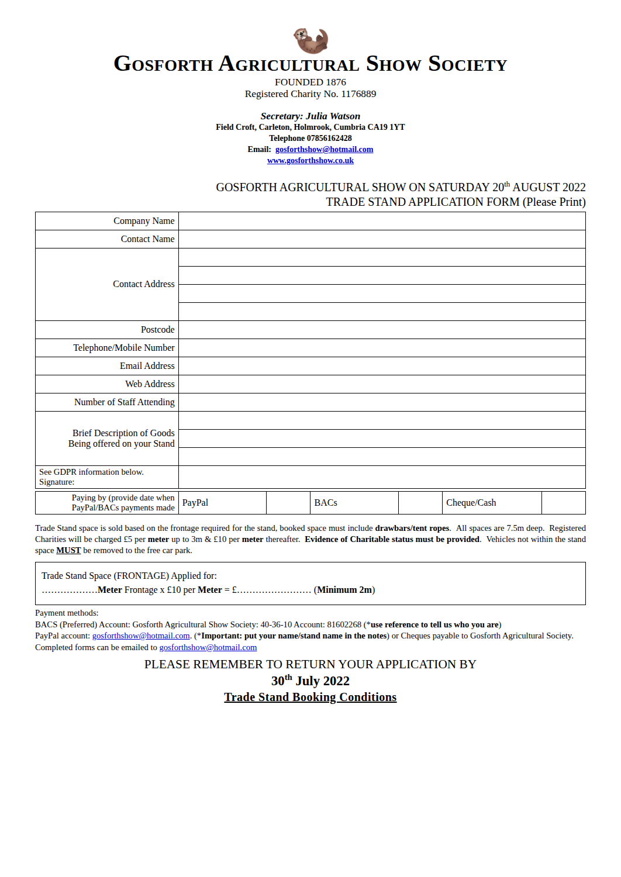🦦
Gosforth Agricultural Show Society
FOUNDED 1876
Registered Charity No. 1176889
Secretary: Julia Watson
Field Croft, Carleton, Holmrook, Cumbria CA19 1YT
Telephone 07856162428
Email: gosforthshow@hotmail.com
www.gosforthshow.co.uk
GOSFORTH AGRICULTURAL SHOW ON SATURDAY 20th AUGUST 2022
TRADE STAND APPLICATION FORM (Please Print)
| Company Name | |
| Contact Name | |
| Contact Address | |
| Postcode | |
| Telephone/Mobile Number | |
| Email Address | |
| Web Address | |
| Number of Staff Attending | |
| Brief Description of Goods Being offered on your Stand | |
| See GDPR information below. Signature: | |
| Paying by (provide date when PayPal/BACs payments made | PayPal | | BACs | | Cheque/Cash | |
Trade Stand space is sold based on the frontage required for the stand, booked space must include drawbars/tent ropes. All spaces are 7.5m deep. Registered Charities will be charged £5 per meter up to 3m & £10 per meter thereafter. Evidence of Charitable status must be provided. Vehicles not within the stand space MUST be removed to the free car park.
Trade Stand Space (FRONTAGE) Applied for:
………………Meter Frontage x £10 per Meter = £…………………… (Minimum 2m)
Payment methods:
BACS (Preferred) Account: Gosforth Agricultural Show Society: 40-36-10 Account: 81602268 (*use reference to tell us who you are)
PayPal account: gosforthshow@hotmail.com. (*Important: put your name/stand name in the notes) or Cheques payable to Gosforth Agricultural Society. Completed forms can be emailed to gosforthshow@hotmail.com
PLEASE REMEMBER TO RETURN YOUR APPLICATION BY
30th July 2022
Trade Stand Booking Conditions